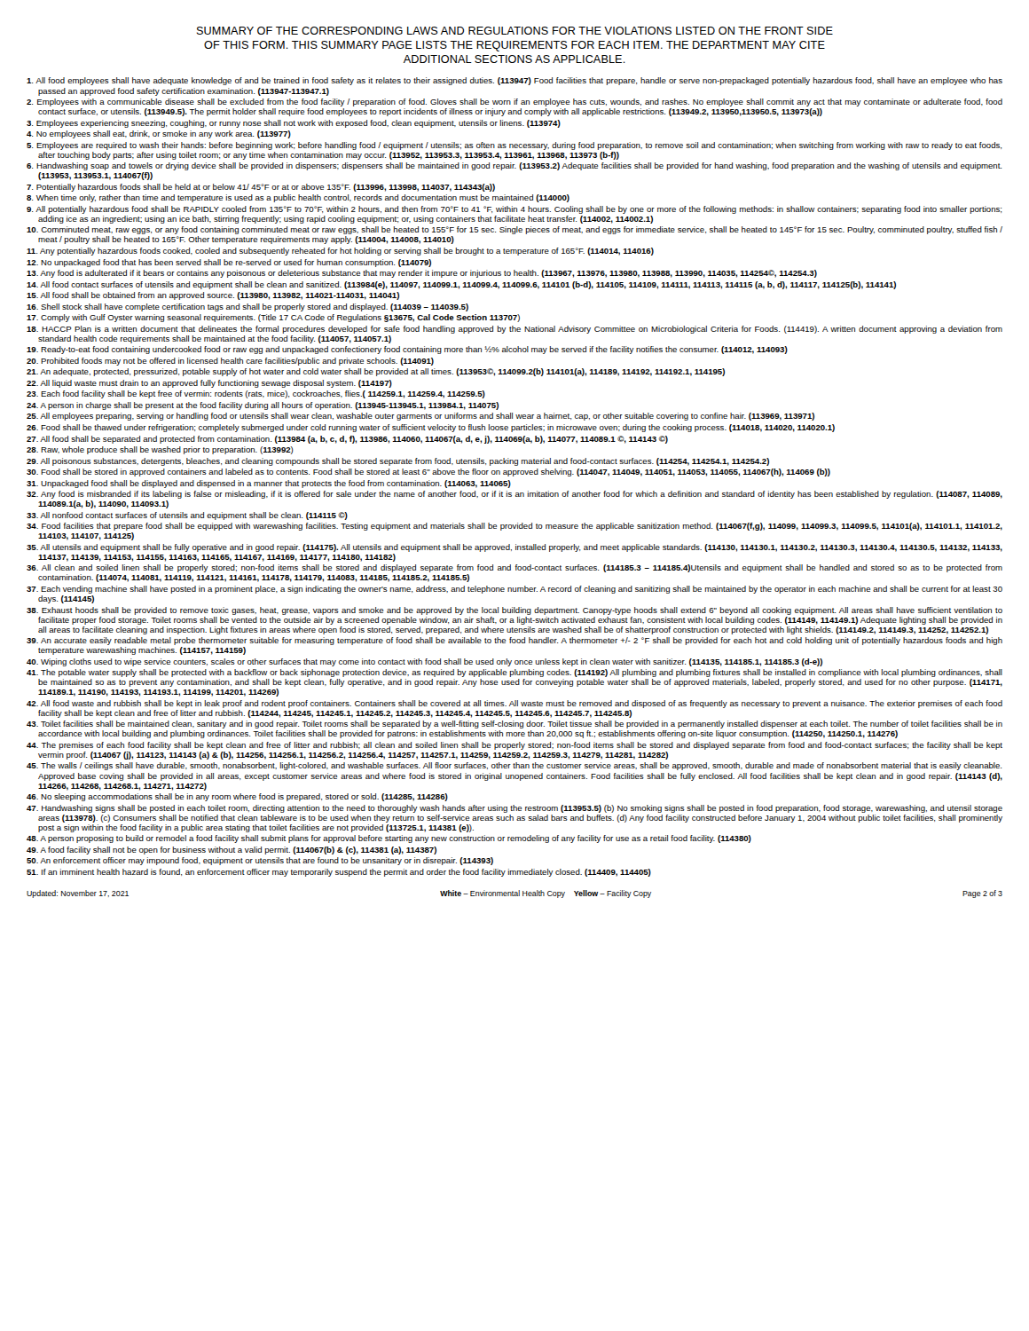SUMMARY OF THE CORRESPONDING LAWS AND REGULATIONS FOR THE VIOLATIONS LISTED ON THE FRONT SIDE
OF THIS FORM. THIS SUMMARY PAGE LISTS THE REQUIREMENTS FOR EACH ITEM. THE DEPARTMENT MAY CITE
ADDITIONAL SECTIONS AS APPLICABLE.
1. All food employees shall have adequate knowledge of and be trained in food safety as it relates to their assigned duties. (113947) Food facilities that prepare, handle or serve non-prepackaged potentially hazardous food, shall have an employee who has passed an approved food safety certification examination. (113947-113947.1)
2. Employees with a communicable disease shall be excluded from the food facility / preparation of food. Gloves shall be worn if an employee has cuts, wounds, and rashes. No employee shall commit any act that may contaminate or adulterate food, food contact surface, or utensils. (113949.5). The permit holder shall require food employees to report incidents of illness or injury and comply with all applicable restrictions. (113949.2, 113950,113950.5, 113973(a))
3. Employees experiencing sneezing, coughing, or runny nose shall not work with exposed food, clean equipment, utensils or linens. (113974)
4. No employees shall eat, drink, or smoke in any work area. (113977)
5. Employees are required to wash their hands: before beginning work; before handling food / equipment / utensils; as often as necessary, during food preparation, to remove soil and contamination; when switching from working with raw to ready to eat foods, after touching body parts; after using toilet room; or any time when contamination may occur. (113952, 113953.3, 113953.4, 113961, 113968, 113973 (b-f))
6. Handwashing soap and towels or drying device shall be provided in dispensers; dispensers shall be maintained in good repair. (113953.2) Adequate facilities shall be provided for hand washing, food preparation and the washing of utensils and equipment. (113953, 113953.1, 114067(f))
7. Potentially hazardous foods shall be held at or below 41/ 45°F or at or above 135°F. (113996, 113998, 114037, 114343(a))
8. When time only, rather than time and temperature is used as a public health control, records and documentation must be maintained (114000)
9. All potentially hazardous food shall be RAPIDLY cooled from 135°F to 70°F, within 2 hours, and then from 70°F to 41 °F, within 4 hours. Cooling shall be by one or more of the following methods: in shallow containers; separating food into smaller portions; adding ice as an ingredient; using an ice bath, stirring frequently; using rapid cooling equipment; or, using containers that facilitate heat transfer. (114002, 114002.1)
10. Comminuted meat, raw eggs, or any food containing comminuted meat or raw eggs, shall be heated to 155°F for 15 sec. Single pieces of meat, and eggs for immediate service, shall be heated to 145°F for 15 sec. Poultry, comminuted poultry, stuffed fish / meat / poultry shall be heated to 165°F. Other temperature requirements may apply. (114004, 114008, 114010)
11. Any potentially hazardous foods cooked, cooled and subsequently reheated for hot holding or serving shall be brought to a temperature of 165°F. (114014, 114016)
12. No unpackaged food that has been served shall be re-served or used for human consumption. (114079)
13. Any food is adulterated if it bears or contains any poisonous or deleterious substance that may render it impure or injurious to health. (113967, 113976, 113980, 113988, 113990, 114035, 114254©, 114254.3)
14. All food contact surfaces of utensils and equipment shall be clean and sanitized. (113984(e), 114097, 114099.1, 114099.4, 114099.6, 114101 (b-d), 114105, 114109, 114111, 114113, 114115 (a, b, d), 114117, 114125(b), 114141)
15. All food shall be obtained from an approved source. (113980, 113982, 114021-114031, 114041)
16. Shell stock shall have complete certification tags and shall be properly stored and displayed. (114039 – 114039.5)
17. Comply with Gulf Oyster warning seasonal requirements. (Title 17 CA Code of Regulations §13675, Cal Code Section 113707)
18. HACCP Plan is a written document that delineates the formal procedures developed for safe food handling approved by the National Advisory Committee on Microbiological Criteria for Foods. (114419). A written document approving a deviation from standard health code requirements shall be maintained at the food facility. (114057, 114057.1)
19. Ready-to-eat food containing undercooked food or raw egg and unpackaged confectionery food containing more than ½% alcohol may be served if the facility notifies the consumer. (114012, 114093)
20. Prohibited foods may not be offered in licensed health care facilities/public and private schools. (114091)
21. An adequate, protected, pressurized, potable supply of hot water and cold water shall be provided at all times. (113953©, 114099.2(b) 114101(a), 114189, 114192, 114192.1, 114195)
22. All liquid waste must drain to an approved fully functioning sewage disposal system. (114197)
23. Each food facility shall be kept free of vermin: rodents (rats, mice), cockroaches, flies.( 114259.1, 114259.4, 114259.5)
24. A person in charge shall be present at the food facility during all hours of operation. (113945-113945.1, 113984.1, 114075)
25. All employees preparing, serving or handling food or utensils shall wear clean, washable outer garments or uniforms and shall wear a hairnet, cap, or other suitable covering to confine hair. (113969, 113971)
26. Food shall be thawed under refrigeration; completely submerged under cold running water of sufficient velocity to flush loose particles; in microwave oven; during the cooking process. (114018, 114020, 114020.1)
27. All food shall be separated and protected from contamination. (113984 (a, b, c, d, f), 113986, 114060, 114067(a, d, e, j), 114069(a, b), 114077, 114089.1 ©, 114143 ©)
28. Raw, whole produce shall be washed prior to preparation. (113992)
29. All poisonous substances, detergents, bleaches, and cleaning compounds shall be stored separate from food, utensils, packing material and food-contact surfaces. (114254, 114254.1, 114254.2)
30. Food shall be stored in approved containers and labeled as to contents. Food shall be stored at least 6" above the floor on approved shelving. (114047, 114049, 114051, 114053, 114055, 114067(h), 114069 (b))
31. Unpackaged food shall be displayed and dispensed in a manner that protects the food from contamination. (114063, 114065)
32. Any food is misbranded if its labeling is false or misleading, if it is offered for sale under the name of another food, or if it is an imitation of another food for which a definition and standard of identity has been established by regulation. (114087, 114089, 114089.1(a, b), 114090, 114093.1)
33. All nonfood contact surfaces of utensils and equipment shall be clean. (114115 ©)
34. Food facilities that prepare food shall be equipped with warewashing facilities. Testing equipment and materials shall be provided to measure the applicable sanitization method. (114067(f,g), 114099, 114099.3, 114099.5, 114101(a), 114101.1, 114101.2, 114103, 114107, 114125)
35. All utensils and equipment shall be fully operative and in good repair. (114175). All utensils and equipment shall be approved, installed properly, and meet applicable standards. (114130, 114130.1, 114130.2, 114130.3, 114130.4, 114130.5, 114132, 114133, 114137, 114139, 114153, 114155, 114163, 114165, 114167, 114169, 114177, 114180, 114182)
36. All clean and soiled linen shall be properly stored; non-food items shall be stored and displayed separate from food and food-contact surfaces. (114185.3 – 114185.4) Utensils and equipment shall be handled and stored so as to be protected from contamination. (114074, 114081, 114119, 114121, 114161, 114178, 114179, 114083, 114185, 114185.2, 114185.5)
37. Each vending machine shall have posted in a prominent place, a sign indicating the owner's name, address, and telephone number. A record of cleaning and sanitizing shall be maintained by the operator in each machine and shall be current for at least 30 days. (114145)
38. Exhaust hoods shall be provided to remove toxic gases, heat, grease, vapors and smoke and be approved by the local building department. Canopy-type hoods shall extend 6" beyond all cooking equipment. All areas shall have sufficient ventilation to facilitate proper food storage. Toilet rooms shall be vented to the outside air by a screened openable window, an air shaft, or a light-switch activated exhaust fan, consistent with local building codes. (114149, 114149.1) Adequate lighting shall be provided in all areas to facilitate cleaning and inspection. Light fixtures in areas where open food is stored, served, prepared, and where utensils are washed shall be of shatterproof construction or protected with light shields. (114149.2, 114149.3, 114252, 114252.1)
39. An accurate easily readable metal probe thermometer suitable for measuring temperature of food shall be available to the food handler. A thermometer +/- 2 °F shall be provided for each hot and cold holding unit of potentially hazardous foods and high temperature warewashing machines. (114157, 114159)
40. Wiping cloths used to wipe service counters, scales or other surfaces that may come into contact with food shall be used only once unless kept in clean water with sanitizer. (114135, 114185.1, 114185.3 (d-e))
41. The potable water supply shall be protected with a backflow or back siphonage protection device, as required by applicable plumbing codes. (114192) All plumbing and plumbing fixtures shall be installed in compliance with local plumbing ordinances, shall be maintained so as to prevent any contamination, and shall be kept clean, fully operative, and in good repair. Any hose used for conveying potable water shall be of approved materials, labeled, properly stored, and used for no other purpose. (114171, 114189.1, 114190, 114193, 114193.1, 114199, 114201, 114269)
42. All food waste and rubbish shall be kept in leak proof and rodent proof containers. Containers shall be covered at all times. All waste must be removed and disposed of as frequently as necessary to prevent a nuisance. The exterior premises of each food facility shall be kept clean and free of litter and rubbish. (114244, 114245, 114245.1, 114245.2, 114245.3, 114245.4, 114245.5, 114245.6, 114245.7, 114245.8)
43. Toilet facilities shall be maintained clean, sanitary and in good repair. Toilet rooms shall be separated by a well-fitting self-closing door. Toilet tissue shall be provided in a permanently installed dispenser at each toilet. The number of toilet facilities shall be in accordance with local building and plumbing ordinances. Toilet facilities shall be provided for patrons: in establishments with more than 20,000 sq ft.; establishments offering on-site liquor consumption. (114250, 114250.1, 114276)
44. The premises of each food facility shall be kept clean and free of litter and rubbish; all clean and soiled linen shall be properly stored; non-food items shall be stored and displayed separate from food and food-contact surfaces; the facility shall be kept vermin proof. (114067 (j), 114123, 114143 (a) & (b), 114256, 114256.1, 114256.2, 114256.4, 114257, 114257.1, 114259, 114259.2, 114259.3, 114279, 114281, 114282)
45. The walls / ceilings shall have durable, smooth, nonabsorbent, light-colored, and washable surfaces. All floor surfaces, other than the customer service areas, shall be approved, smooth, durable and made of nonabsorbent material that is easily cleanable. Approved base coving shall be provided in all areas, except customer service areas and where food is stored in original unopened containers. Food facilities shall be fully enclosed. All food facilities shall be kept clean and in good repair. (114143 (d), 114266, 114268, 114268.1, 114271, 114272)
46. No sleeping accommodations shall be in any room where food is prepared, stored or sold. (114285, 114286)
47. Handwashing signs shall be posted in each toilet room, directing attention to the need to thoroughly wash hands after using the restroom (113953.5) (b) No smoking signs shall be posted in food preparation, food storage, warewashing, and utensil storage areas (113978). (c) Consumers shall be notified that clean tableware is to be used when they return to self-service areas such as salad bars and buffets. (d) Any food facility constructed before January 1, 2004 without public toilet facilities, shall prominently post a sign within the food facility in a public area stating that toilet facilities are not provided (113725.1, 114381 (e)).
48. A person proposing to build or remodel a food facility shall submit plans for approval before starting any new construction or remodeling of any facility for use as a retail food facility. (114380)
49. A food facility shall not be open for business without a valid permit. (114067(b) & (c), 114381 (a), 114387)
50. An enforcement officer may impound food, equipment or utensils that are found to be unsanitary or in disrepair. (114393)
51. If an imminent health hazard is found, an enforcement officer may temporarily suspend the permit and order the food facility immediately closed. (114409, 114405)
Updated: November 17, 2021
White – Environmental Health Copy Yellow – Facility Copy
Page 2 of 3